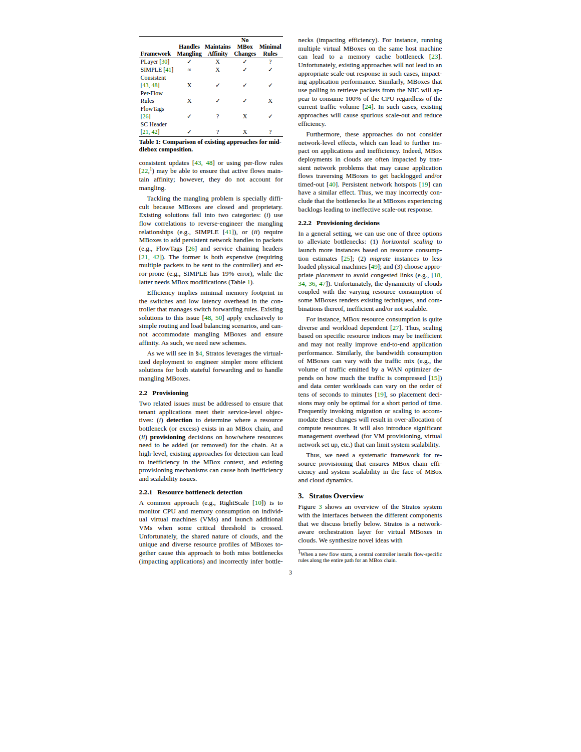| | Handles | Maintains | No MBox | Minimal |
| --- | --- | --- | --- | --- |
| Framework | Mangling | Affinity | Changes | Rules |
| PLayer [ 30 ] | ✓ | X | ✓ | ? |
| SIMPLE [ 41 ] | ≈ | X | ✓ | ✓ |
| Consistent [ 43, 48 ] | X | ✓ | ✓ | ✓ |
| Per-Flow Rules | X | ✓ | ✓ | X |
| FlowTags [ 26 ] | ✓ | ? | X | ✓ |
| SC Header [ 21, 42 ] | ✓ | ? | X | ? |
Table 1: Comparison of existing approaches for middlebox composition.
consistent updates [43, 48] or using per-flow rules [22,1) may be able to ensure that active flows maintain affinity; however, they do not account for mangling.
Tackling the mangling problem is specially difficult because MBoxes are closed and proprietary. Existing solutions fall into two categories: (i) use flow correlations to reverse-engineer the mangling relationships (e.g., SIMPLE [41]), or (ii) require MBoxes to add persistent network handles to packets (e.g., FlowTags [26] and service chaining headers [21, 42]). The former is both expensive (requiring multiple packets to be sent to the controller) and error-prone (e.g., SIMPLE has 19% error), while the latter needs MBox modifications (Table 1).
Efficiency implies minimal memory footprint in the switches and low latency overhead in the controller that manages switch forwarding rules. Existing solutions to this issue [48, 50] apply exclusively to simple routing and load balancing scenarios, and cannot accommodate mangling MBoxes and ensure affinity. As such, we need new schemes.
As we will see in §4, Stratos leverages the virtualized deployment to engineer simpler more efficient solutions for both stateful forwarding and to handle mangling MBoxes.
2.2 Provisioning
Two related issues must be addressed to ensure that tenant applications meet their service-level objectives: (i) detection to determine where a resource bottleneck (or excess) exists in an MBox chain, and (ii) provisioning decisions on how/where resources need to be added (or removed) for the chain. At a high-level, existing approaches for detection can lead to inefficiency in the MBox context, and existing provisioning mechanisms can cause both inefficiency and scalability issues.
2.2.1 Resource bottleneck detection
A common approach (e.g., RightScale [10]) is to monitor CPU and memory consumption on individual virtual machines (VMs) and launch additional VMs when some critical threshold is crossed. Unfortunately, the shared nature of clouds, and the unique and diverse resource profiles of MBoxes together cause this approach to both miss bottlenecks (impacting applications) and incorrectly infer bottlenecks (impacting efficiency). For instance, running multiple virtual MBoxes on the same host machine can lead to a memory cache bottleneck [23]. Unfortunately, existing approaches will not lead to an appropriate scale-out response in such cases, impacting application performance. Similarly, MBoxes that use polling to retrieve packets from the NIC will appear to consume 100% of the CPU regardless of the current traffic volume [24]. In such cases, existing approaches will cause spurious scale-out and reduce efficiency.
Furthermore, these approaches do not consider network-level effects, which can lead to further impact on applications and inefficiency. Indeed, MBox deployments in clouds are often impacted by transient network problems that may cause application flows traversing MBoxes to get backlogged and/or timed-out [40]. Persistent network hotspots [19] can have a similar effect. Thus, we may incorrectly conclude that the bottlenecks lie at MBoxes experiencing backlogs leading to ineffective scale-out response.
2.2.2 Provisioning decisions
In a general setting, we can use one of three options to alleviate bottlenecks: (1) horizontal scaling to launch more instances based on resource consumption estimates [25]; (2) migrate instances to less loaded physical machines [49]; and (3) choose appropriate placement to avoid congested links (e.g., [18, 34, 36, 47]). Unfortunately, the dynamicity of clouds coupled with the varying resource consumption of some MBoxes renders existing techniques, and combinations thereof, inefficient and/or not scalable.
For instance, MBox resource consumption is quite diverse and workload dependent [27]. Thus, scaling based on specific resource indices may be inefficient and may not really improve end-to-end application performance. Similarly, the bandwidth consumption of MBoxes can vary with the traffic mix (e.g., the volume of traffic emitted by a WAN optimizer depends on how much the traffic is compressed [15]) and data center workloads can vary on the order of tens of seconds to minutes [19], so placement decisions may only be optimal for a short period of time. Frequently invoking migration or scaling to accommodate these changes will result in over-allocation of compute resources. It will also introduce significant management overhead (for VM provisioning, virtual network set up, etc.) that can limit system scalability.
Thus, we need a systematic framework for resource provisioning that ensures MBox chain efficiency and system scalability in the face of MBox and cloud dynamics.
3. Stratos Overview
Figure 3 shows an overview of the Stratos system with the interfaces between the different components that we discuss briefly below. Stratos is a network-aware orchestration layer for virtual MBoxes in clouds. We synthesize novel ideas with
1When a new flow starts, a central controller installs flow-specific rules along the entire path for an MBox chain.
3